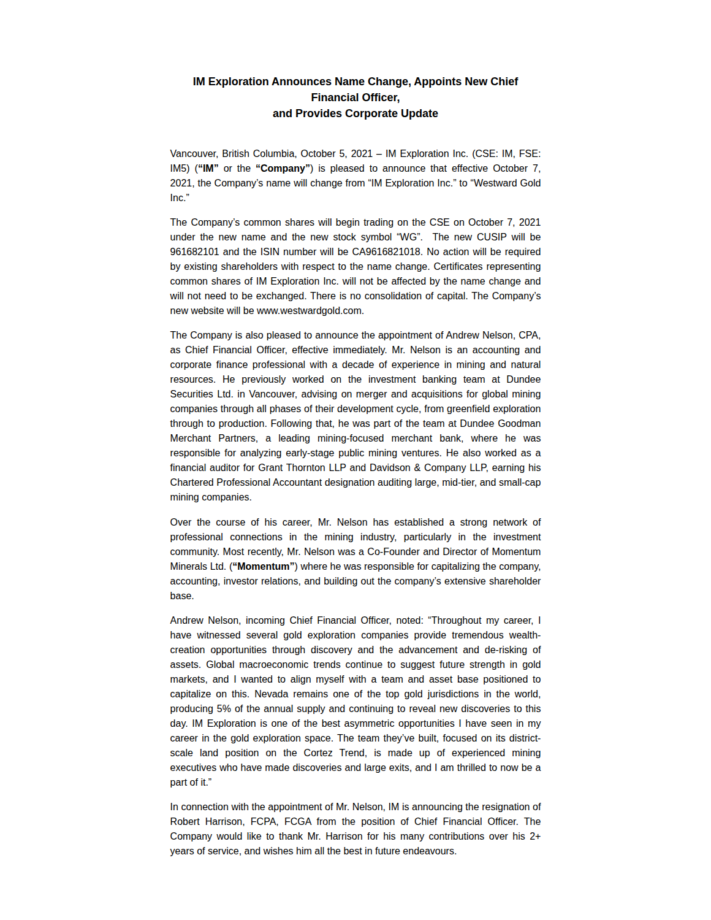IM Exploration Announces Name Change, Appoints New Chief Financial Officer,
and Provides Corporate Update
Vancouver, British Columbia, October 5, 2021 – IM Exploration Inc. (CSE: IM, FSE: IM5) (“IM” or the “Company”) is pleased to announce that effective October 7, 2021, the Company’s name will change from “IM Exploration Inc.” to “Westward Gold Inc.”
The Company’s common shares will begin trading on the CSE on October 7, 2021 under the new name and the new stock symbol “WG”. The new CUSIP will be 961682101 and the ISIN number will be CA9616821018. No action will be required by existing shareholders with respect to the name change. Certificates representing common shares of IM Exploration Inc. will not be affected by the name change and will not need to be exchanged. There is no consolidation of capital. The Company’s new website will be www.westwardgold.com.
The Company is also pleased to announce the appointment of Andrew Nelson, CPA, as Chief Financial Officer, effective immediately. Mr. Nelson is an accounting and corporate finance professional with a decade of experience in mining and natural resources. He previously worked on the investment banking team at Dundee Securities Ltd. in Vancouver, advising on merger and acquisitions for global mining companies through all phases of their development cycle, from greenfield exploration through to production. Following that, he was part of the team at Dundee Goodman Merchant Partners, a leading mining-focused merchant bank, where he was responsible for analyzing early-stage public mining ventures. He also worked as a financial auditor for Grant Thornton LLP and Davidson & Company LLP, earning his Chartered Professional Accountant designation auditing large, mid-tier, and small-cap mining companies.
Over the course of his career, Mr. Nelson has established a strong network of professional connections in the mining industry, particularly in the investment community. Most recently, Mr. Nelson was a Co-Founder and Director of Momentum Minerals Ltd. (“Momentum”) where he was responsible for capitalizing the company, accounting, investor relations, and building out the company’s extensive shareholder base.
Andrew Nelson, incoming Chief Financial Officer, noted: “Throughout my career, I have witnessed several gold exploration companies provide tremendous wealth-creation opportunities through discovery and the advancement and de-risking of assets. Global macroeconomic trends continue to suggest future strength in gold markets, and I wanted to align myself with a team and asset base positioned to capitalize on this. Nevada remains one of the top gold jurisdictions in the world, producing 5% of the annual supply and continuing to reveal new discoveries to this day. IM Exploration is one of the best asymmetric opportunities I have seen in my career in the gold exploration space. The team they’ve built, focused on its district-scale land position on the Cortez Trend, is made up of experienced mining executives who have made discoveries and large exits, and I am thrilled to now be a part of it.”
In connection with the appointment of Mr. Nelson, IM is announcing the resignation of Robert Harrison, FCPA, FCGA from the position of Chief Financial Officer. The Company would like to thank Mr. Harrison for his many contributions over his 2+ years of service, and wishes him all the best in future endeavours.